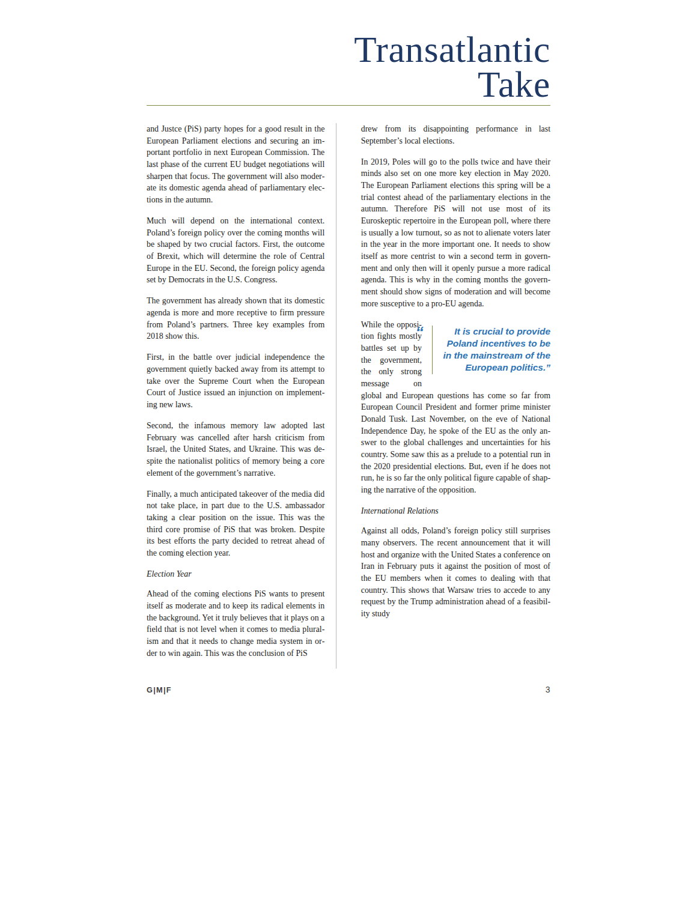TransatlanticTake
and Justce (PiS) party hopes for a good result in the European Parliament elections and securing an important portfolio in next European Commission. The last phase of the current EU budget negotiations will sharpen that focus. The government will also moderate its domestic agenda ahead of parliamentary elections in the autumn.
Much will depend on the international context. Poland’s foreign policy over the coming months will be shaped by two crucial factors. First, the outcome of Brexit, which will determine the role of Central Europe in the EU. Second, the foreign policy agenda set by Democrats in the U.S. Congress.
The government has already shown that its domestic agenda is more and more receptive to firm pressure from Poland’s partners. Three key examples from 2018 show this.
First, in the battle over judicial independence the government quietly backed away from its attempt to take over the Supreme Court when the European Court of Justice issued an injunction on implementing new laws.
Second, the infamous memory law adopted last February was cancelled after harsh criticism from Israel, the United States, and Ukraine. This was despite the nationalist politics of memory being a core element of the government’s narrative.
Finally, a much anticipated takeover of the media did not take place, in part due to the U.S. ambassador taking a clear position on the issue. This was the third core promise of PiS that was broken. Despite its best efforts the party decided to retreat ahead of the coming election year.
Election Year
Ahead of the coming elections PiS wants to present itself as moderate and to keep its radical elements in the background. Yet it truly believes that it plays on a field that is not level when it comes to media pluralism and that it needs to change media system in order to win again. This was the conclusion of PiS
drew from its disappointing performance in last September’s local elections.
In 2019, Poles will go to the polls twice and have their minds also set on one more key election in May 2020. The European Parliament elections this spring will be a trial contest ahead of the parliamentary elections in the autumn. Therefore PiS will not use most of its Euroskeptic repertoire in the European poll, where there is usually a low turnout, so as not to alienate voters later in the year in the more important one. It needs to show itself as more centrist to win a second term in government and only then will it openly pursue a more radical agenda. This is why in the coming months the government should show signs of moderation and will become more susceptive to a pro-EU agenda.
“ It is crucial to provide Poland incentives to be in the mainstream of the European politics.”
While the opposition fights mostly battles set up by the government, the only strong message on global and European questions has come so far from European Council President and former prime minister Donald Tusk. Last November, on the eve of National Independence Day, he spoke of the EU as the only answer to the global challenges and uncertainties for his country. Some saw this as a prelude to a potential run in the 2020 presidential elections. But, even if he does not run, he is so far the only political figure capable of shaping the narrative of the opposition.
International Relations
Against all odds, Poland’s foreign policy still surprises many observers. The recent announcement that it will host and organize with the United States a conference on Iran in February puts it against the position of most of the EU members when it comes to dealing with that country. This shows that Warsaw tries to accede to any request by the Trump administration ahead of a feasibility study
G|M|F
3